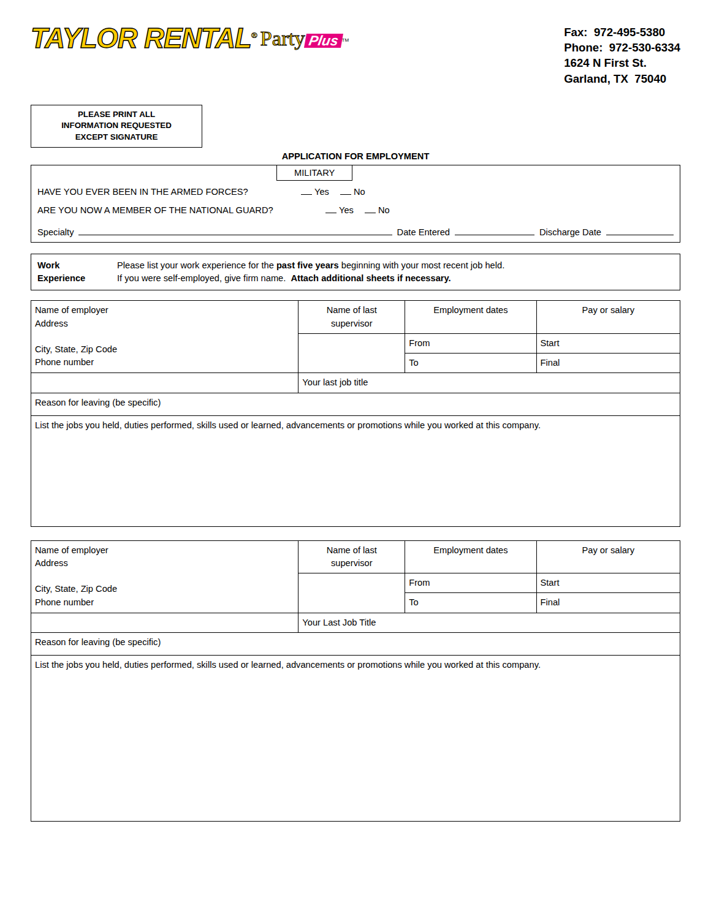TAYLOR RENTAL®
Party Plus TM
Fax: 972-495-5380
Phone: 972-530-6334
1624 N First St.
Garland, TX 75040
PLEASE PRINT ALL
INFORMATION REQUESTED
EXCEPT SIGNATURE
APPLICATION FOR EMPLOYMENT
MILITARY
HAVE YOU EVER BEEN IN THE ARMED FORCES? Yes No
ARE YOU NOW A MEMBER OF THE NATIONAL GUARD? Yes No
Specialty Date Entered Discharge Date
Work
Experience
Please list your work experience for the past five years beginning with your most recent job held.
If you were self-employed, give firm name. Attach additional sheets if necessary.
| Name of employer Address City, State, Zip Code Phone number | Name of last supervisor | Employment dates | Pay or salary |
| | From | Start |
| To | Final |
| | Your last job title |
| Reason for leaving (be specific) |
| List the jobs you held, duties performed, skills used or learned, advancements or promotions while you worked at this company. |
| Name of employer Address City, State, Zip Code Phone number | Name of last supervisor | Employment dates | Pay or salary |
| | From | Start |
| To | Final |
| | Your Last Job Title |
| Reason for leaving (be specific) |
| List the jobs you held, duties performed, skills used or learned, advancements or promotions while you worked at this company. |